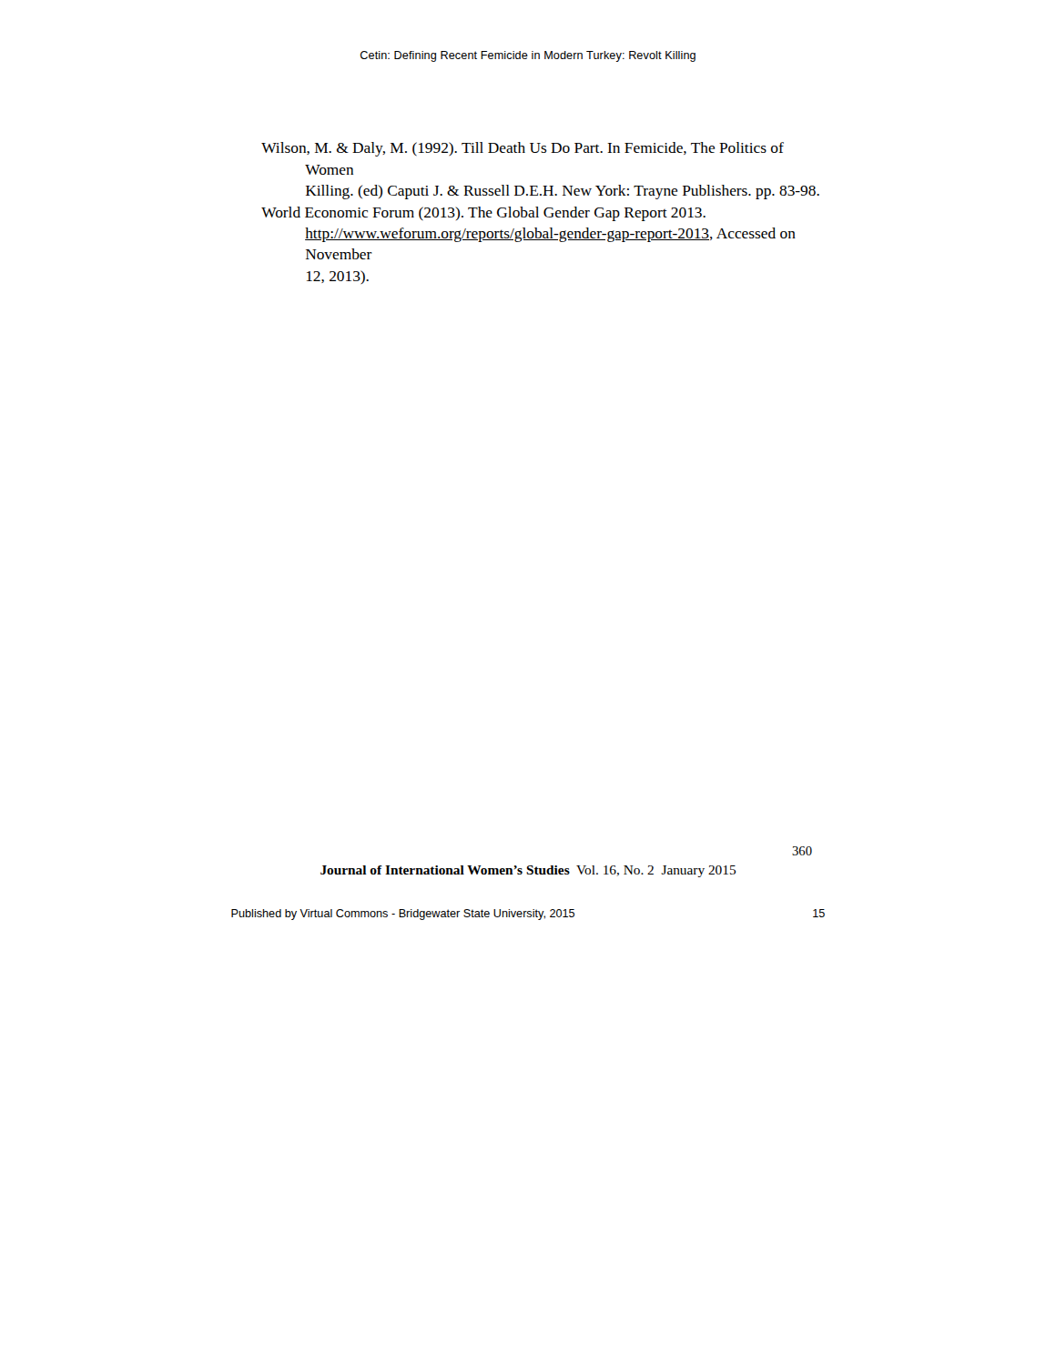Cetin: Defining Recent Femicide in Modern Turkey: Revolt Killing
Wilson, M. & Daly, M. (1992). Till Death Us Do Part. In Femicide, The Politics of Women
Killing. (ed) Caputi J. & Russell D.E.H. New York: Trayne Publishers. pp. 83-98.
World Economic Forum (2013). The Global Gender Gap Report 2013.
http://www.weforum.org/reports/global-gender-gap-report-2013, Accessed on November
12, 2013).
360
Journal of International Women’s Studies Vol. 16, No. 2 January 2015
Published by Virtual Commons - Bridgewater State University, 2015
15